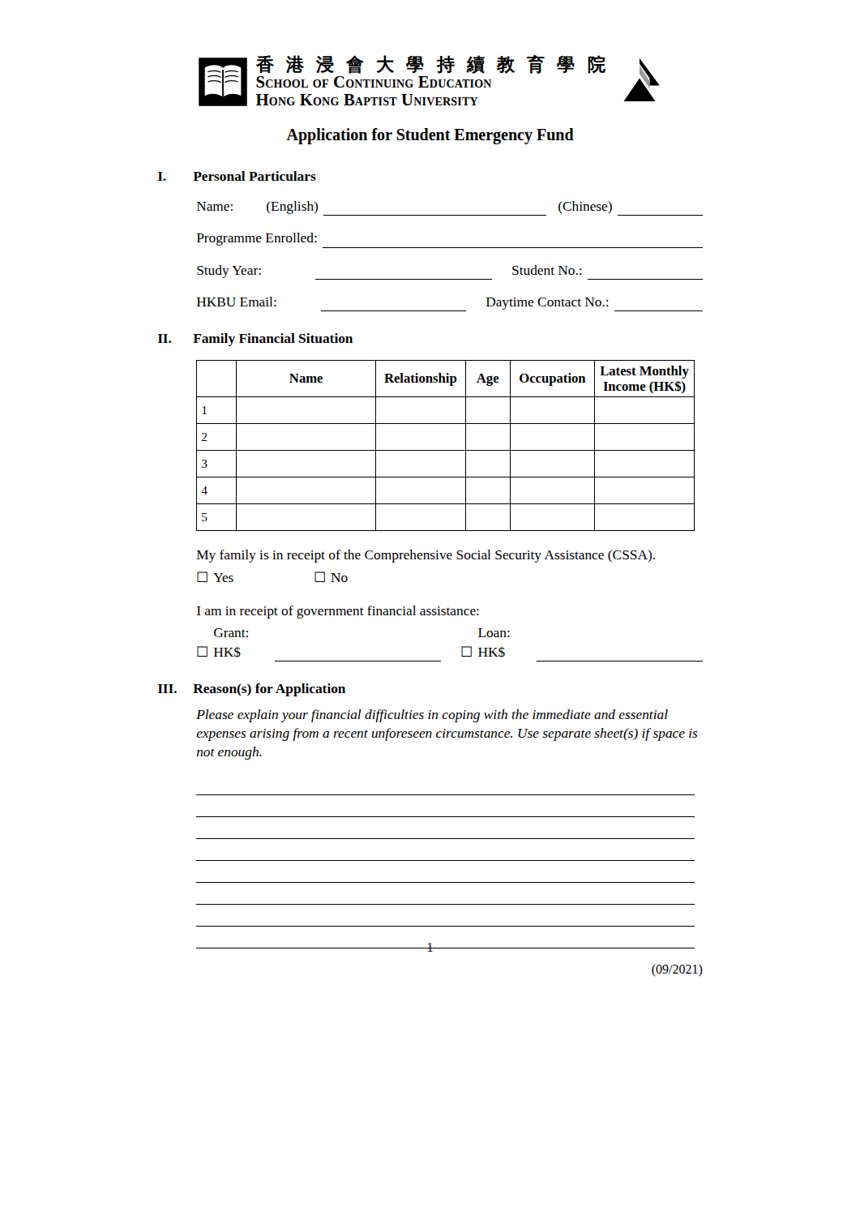香 港 浸 會 大 學 持 續 教 育 學 院
School of Continuing Education
Hong Kong Baptist University
Application for Student Emergency Fund
I. Personal Particulars
Name: (English) (Chinese)
Programme Enrolled:
Study Year: Student No.:
HKBU Email: Daytime Contact No.:
II. Family Financial Situation
| | Name | Relationship | Age | Occupation | Latest Monthly Income (HK$) |
| --- | --- | --- | --- | --- | --- |
| 1 | | | | | |
| 2 | | | | | |
| 3 | | | | | |
| 4 | | | | | |
| 5 | | | | | |
My family is in receipt of the Comprehensive Social Security Assistance (CSSA).
☐Yes ☐No
I am in receipt of government financial assistance:
☐Grant: HK$ ☐Loan: HK$
III. Reason(s) for Application
Please explain your financial difficulties in coping with the immediate and essential expenses arising from a recent unforeseen circumstance. Use separate sheet(s) if space is not enough.
1
(09/2021)